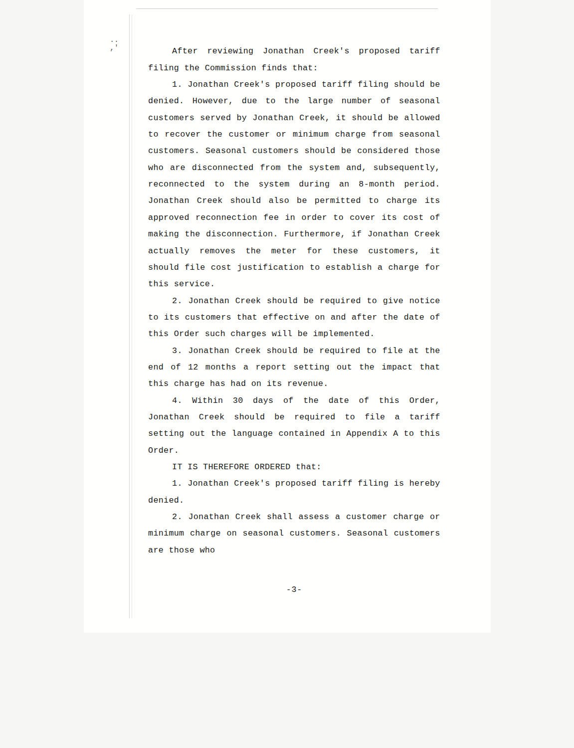.. ,'
After reviewing Jonathan Creek's proposed tariff filing the Commission finds that:
1. Jonathan Creek's proposed tariff filing should be denied. However, due to the large number of seasonal customers served by Jonathan Creek, it should be allowed to recover the customer or minimum charge from seasonal customers. Seasonal customers should be considered those who are disconnected from the system and, subsequently, reconnected to the system during an 8-month period. Jonathan Creek should also be permitted to charge its approved reconnection fee in order to cover its cost of making the disconnection. Furthermore, if Jonathan Creek actually removes the meter for these customers, it should file cost justification to establish a charge for this service.
2. Jonathan Creek should be required to give notice to its customers that effective on and after the date of this Order such charges will be implemented.
3. Jonathan Creek should be required to file at the end of 12 months a report setting out the impact that this charge has had on its revenue.
4. Within 30 days of the date of this Order, Jonathan Creek should be required to file a tariff setting out the language contained in Appendix A to this Order.
IT IS THEREFORE ORDERED that:
1. Jonathan Creek's proposed tariff filing is hereby denied.
2. Jonathan Creek shall assess a customer charge or minimum charge on seasonal customers. Seasonal customers are those who
-3-